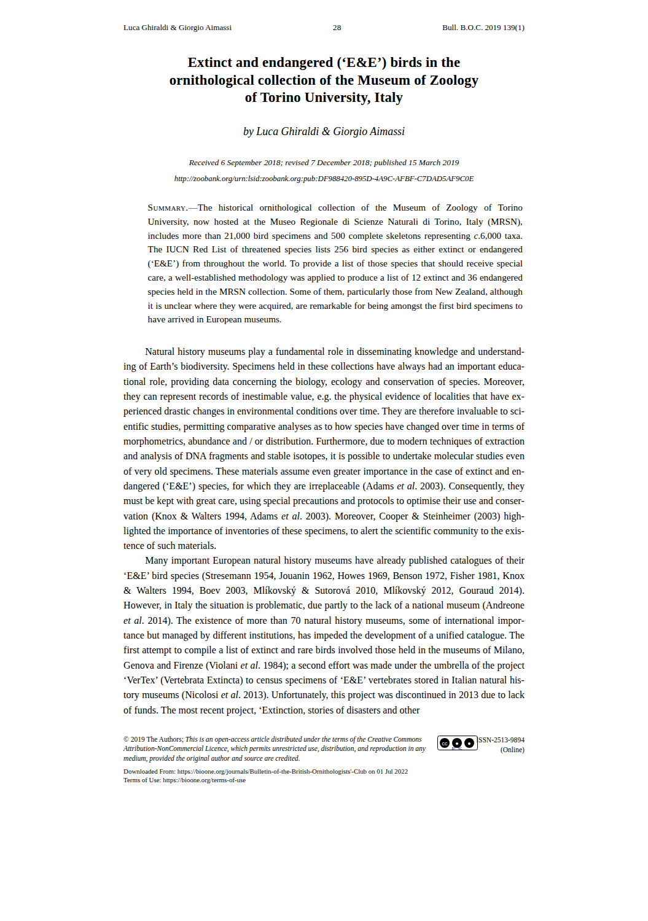Luca Ghiraldi & Giorgio Aimassi 28 Bull. B.O.C. 2019 139(1)
Extinct and endangered (‘E&E’) birds in the
ornithological collection of the Museum of Zoology
of Torino University, Italy
by Luca Ghiraldi & Giorgio Aimassi
Received 6 September 2018; revised 7 December 2018; published 15 March 2019
http://zoobank.org/urn:lsid:zoobank.org:pub:DF988420-895D-4A9C-AFBF-C7DAD5AF9C0E
Summary.—The historical ornithological collection of the Museum of Zoology of Torino University, now hosted at the Museo Regionale di Scienze Naturali di Torino, Italy (MRSN), includes more than 21,000 bird specimens and 500 complete skeletons representing c.6,000 taxa. The IUCN Red List of threatened species lists 256 bird species as either extinct or endangered (‘E&E’) from throughout the world. To provide a list of those species that should receive special care, a well-established methodology was applied to produce a list of 12 extinct and 36 endangered species held in the MRSN collection. Some of them, particularly those from New Zealand, although it is unclear where they were acquired, are remarkable for being amongst the first bird specimens to have arrived in European museums.
Natural history museums play a fundamental role in disseminating knowledge and understanding of Earth’s biodiversity. Specimens held in these collections have always had an important educational role, providing data concerning the biology, ecology and conservation of species. Moreover, they can represent records of inestimable value, e.g. the physical evidence of localities that have experienced drastic changes in environmental conditions over time. They are therefore invaluable to scientific studies, permitting comparative analyses as to how species have changed over time in terms of morphometrics, abundance and / or distribution. Furthermore, due to modern techniques of extraction and analysis of DNA fragments and stable isotopes, it is possible to undertake molecular studies even of very old specimens. These materials assume even greater importance in the case of extinct and endangered (‘E&E’) species, for which they are irreplaceable (Adams et al. 2003). Consequently, they must be kept with great care, using special precautions and protocols to optimise their use and conservation (Knox & Walters 1994, Adams et al. 2003). Moreover, Cooper & Steinheimer (2003) highlighted the importance of inventories of these specimens, to alert the scientific community to the existence of such materials.
Many important European natural history museums have already published catalogues of their ‘E&E’ bird species (Stresemann 1954, Jouanin 1962, Howes 1969, Benson 1972, Fisher 1981, Knox & Walters 1994, Boev 2003, Mlíkovský & Sutorová 2010, Mlíkovský 2012, Gouraud 2014). However, in Italy the situation is problematic, due partly to the lack of a national museum (Andreone et al. 2014). The existence of more than 70 natural history museums, some of international importance but managed by different institutions, has impeded the development of a unified catalogue. The first attempt to compile a list of extinct and rare birds involved those held in the museums of Milano, Genova and Firenze (Violani et al. 1984); a second effort was made under the umbrella of the project ‘VerTex’ (Vertebrata Extincta) to census specimens of ‘E&E’ vertebrates stored in Italian natural history museums (Nicolosi et al. 2013). Unfortunately, this project was discontinued in 2013 due to lack of funds. The most recent project, ‘Extinction, stories of disasters and other
© 2019 The Authors; This is an open-access article distributed under the terms of the Creative Commons Attribution-NonCommercial Licence, which permits unrestricted use, distribution, and reproduction in any medium, provided the original author and source are credited.
cc ● ● BY NC
ISSN-2513-9894
(Online)
Downloaded From: https://bioone.org/journals/Bulletin-of-the-British-Ornithologists'-Club on 01 Jul 2022
Terms of Use: https://bioone.org/terms-of-use